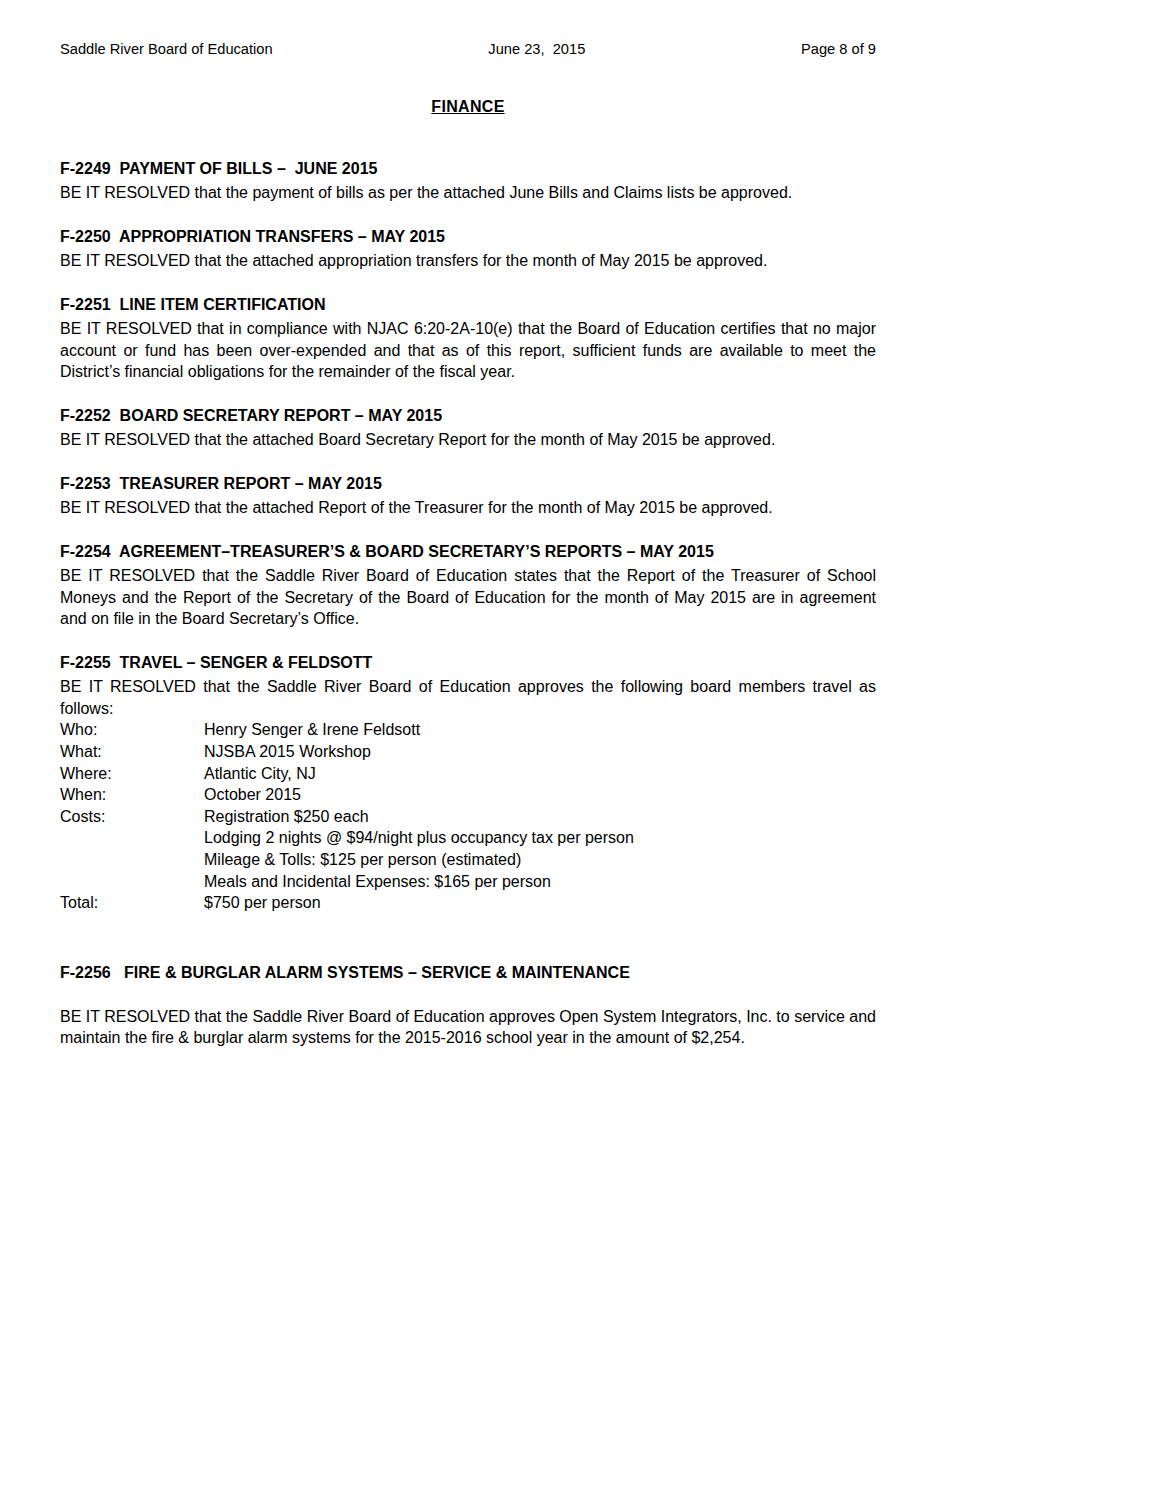Saddle River Board of Education June 23, 2015 Page 8 of 9
FINANCE
F-2249 PAYMENT OF BILLS – JUNE 2015
BE IT RESOLVED that the payment of bills as per the attached June Bills and Claims lists be approved.
F-2250 APPROPRIATION TRANSFERS – MAY 2015
BE IT RESOLVED that the attached appropriation transfers for the month of May 2015 be approved.
F-2251 LINE ITEM CERTIFICATION
BE IT RESOLVED that in compliance with NJAC 6:20-2A-10(e) that the Board of Education certifies that no major account or fund has been over-expended and that as of this report, sufficient funds are available to meet the District’s financial obligations for the remainder of the fiscal year.
F-2252 BOARD SECRETARY REPORT – MAY 2015
BE IT RESOLVED that the attached Board Secretary Report for the month of May 2015 be approved.
F-2253 TREASURER REPORT – MAY 2015
BE IT RESOLVED that the attached Report of the Treasurer for the month of May 2015 be approved.
F-2254 AGREEMENT–TREASURER’S & BOARD SECRETARY’S REPORTS – MAY 2015
BE IT RESOLVED that the Saddle River Board of Education states that the Report of the Treasurer of School Moneys and the Report of the Secretary of the Board of Education for the month of May 2015 are in agreement and on file in the Board Secretary’s Office.
F-2255 TRAVEL – SENGER & FELDSOTT
BE IT RESOLVED that the Saddle River Board of Education approves the following board members travel as follows:
| Who: | Henry Senger & Irene Feldsott |
| What: | NJSBA 2015 Workshop |
| Where: | Atlantic City, NJ |
| When: | October 2015 |
| Costs: | Registration $250 each Lodging 2 nights @ $94/night plus occupancy tax per person Mileage & Tolls: $125 per person (estimated) Meals and Incidental Expenses: $165 per person |
| Total: | $750 per person |
F-2256 FIRE & BURGLAR ALARM SYSTEMS – SERVICE & MAINTENANCE
BE IT RESOLVED that the Saddle River Board of Education approves Open System Integrators, Inc. to service and maintain the fire & burglar alarm systems for the 2015-2016 school year in the amount of $2,254.